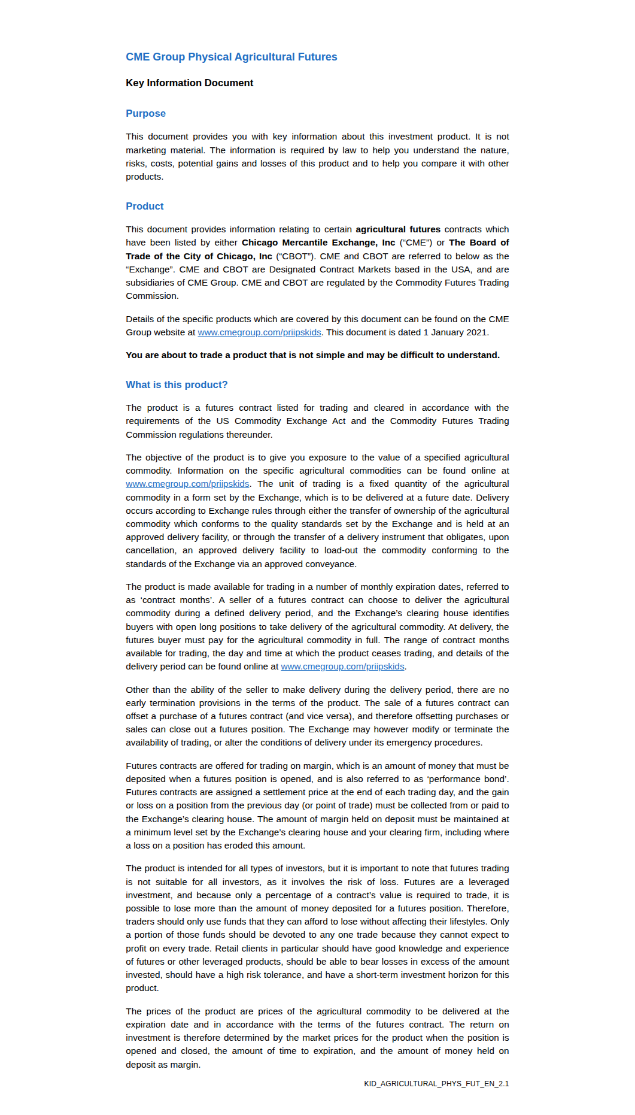CME Group Physical Agricultural Futures
Key Information Document
Purpose
This document provides you with key information about this investment product. It is not marketing material. The information is required by law to help you understand the nature, risks, costs, potential gains and losses of this product and to help you compare it with other products.
Product
This document provides information relating to certain agricultural futures contracts which have been listed by either Chicago Mercantile Exchange, Inc (“CME”) or The Board of Trade of the City of Chicago, Inc (“CBOT”). CME and CBOT are referred to below as the “Exchange”. CME and CBOT are Designated Contract Markets based in the USA, and are subsidiaries of CME Group. CME and CBOT are regulated by the Commodity Futures Trading Commission.
Details of the specific products which are covered by this document can be found on the CME Group website at www.cmegroup.com/priipskids. This document is dated 1 January 2021.
You are about to trade a product that is not simple and may be difficult to understand.
What is this product?
The product is a futures contract listed for trading and cleared in accordance with the requirements of the US Commodity Exchange Act and the Commodity Futures Trading Commission regulations thereunder.
The objective of the product is to give you exposure to the value of a specified agricultural commodity. Information on the specific agricultural commodities can be found online at www.cmegroup.com/priipskids. The unit of trading is a fixed quantity of the agricultural commodity in a form set by the Exchange, which is to be delivered at a future date. Delivery occurs according to Exchange rules through either the transfer of ownership of the agricultural commodity which conforms to the quality standards set by the Exchange and is held at an approved delivery facility, or through the transfer of a delivery instrument that obligates, upon cancellation, an approved delivery facility to load-out the commodity conforming to the standards of the Exchange via an approved conveyance.
The product is made available for trading in a number of monthly expiration dates, referred to as ‘contract months’. A seller of a futures contract can choose to deliver the agricultural commodity during a defined delivery period, and the Exchange’s clearing house identifies buyers with open long positions to take delivery of the agricultural commodity. At delivery, the futures buyer must pay for the agricultural commodity in full. The range of contract months available for trading, the day and time at which the product ceases trading, and details of the delivery period can be found online at www.cmegroup.com/priipskids.
Other than the ability of the seller to make delivery during the delivery period, there are no early termination provisions in the terms of the product. The sale of a futures contract can offset a purchase of a futures contract (and vice versa), and therefore offsetting purchases or sales can close out a futures position. The Exchange may however modify or terminate the availability of trading, or alter the conditions of delivery under its emergency procedures.
Futures contracts are offered for trading on margin, which is an amount of money that must be deposited when a futures position is opened, and is also referred to as ‘performance bond’. Futures contracts are assigned a settlement price at the end of each trading day, and the gain or loss on a position from the previous day (or point of trade) must be collected from or paid to the Exchange’s clearing house. The amount of margin held on deposit must be maintained at a minimum level set by the Exchange’s clearing house and your clearing firm, including where a loss on a position has eroded this amount.
The product is intended for all types of investors, but it is important to note that futures trading is not suitable for all investors, as it involves the risk of loss. Futures are a leveraged investment, and because only a percentage of a contract’s value is required to trade, it is possible to lose more than the amount of money deposited for a futures position. Therefore, traders should only use funds that they can afford to lose without affecting their lifestyles. Only a portion of those funds should be devoted to any one trade because they cannot expect to profit on every trade. Retail clients in particular should have good knowledge and experience of futures or other leveraged products, should be able to bear losses in excess of the amount invested, should have a high risk tolerance, and have a short-term investment horizon for this product.
The prices of the product are prices of the agricultural commodity to be delivered at the expiration date and in accordance with the terms of the futures contract. The return on investment is therefore determined by the market prices for the product when the position is opened and closed, the amount of time to expiration, and the amount of money held on deposit as margin.
KID_AGRICULTURAL_PHYS_FUT_EN_2.1